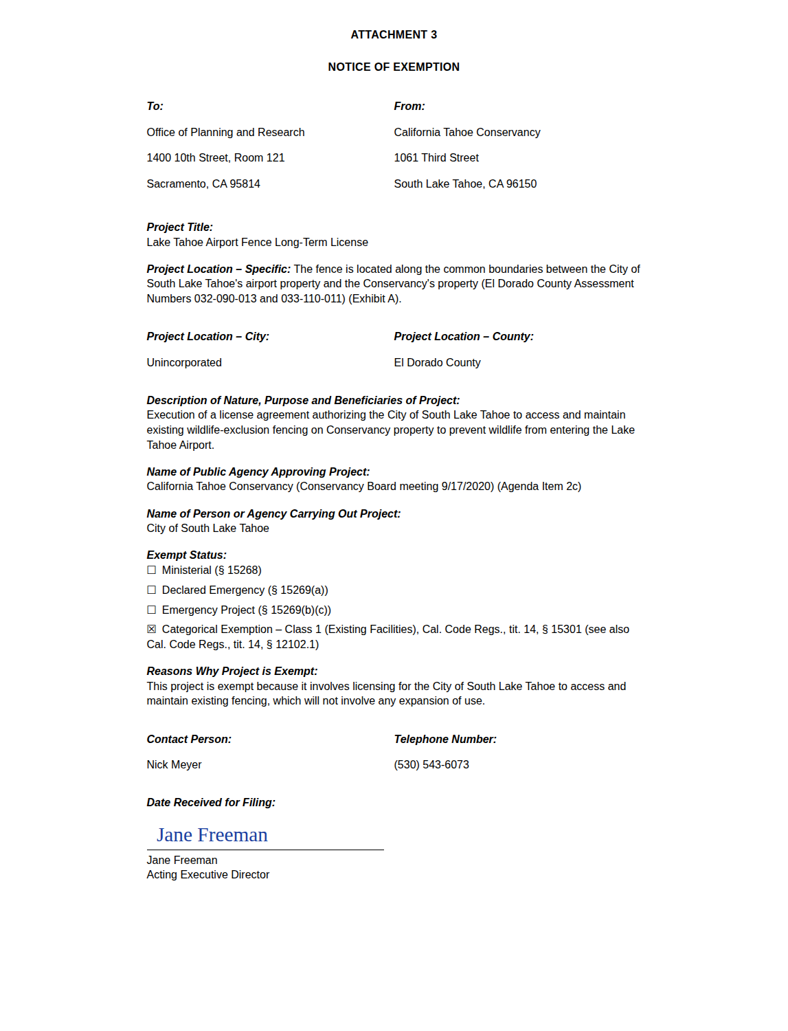ATTACHMENT 3
NOTICE OF EXEMPTION
| To: Office of Planning and Research 1400 10th Street, Room 121 Sacramento, CA 95814 | From: California Tahoe Conservancy 1061 Third Street South Lake Tahoe, CA 96150 |
Project Title:
Lake Tahoe Airport Fence Long-Term License
Project Location – Specific: The fence is located along the common boundaries between the City of South Lake Tahoe's airport property and the Conservancy's property (El Dorado County Assessment Numbers 032-090-013 and 033-110-011) (Exhibit A).
| Project Location – City: Unincorporated | Project Location – County: El Dorado County |
Description of Nature, Purpose and Beneficiaries of Project:
Execution of a license agreement authorizing the City of South Lake Tahoe to access and maintain existing wildlife-exclusion fencing on Conservancy property to prevent wildlife from entering the Lake Tahoe Airport.
Name of Public Agency Approving Project:
California Tahoe Conservancy (Conservancy Board meeting 9/17/2020) (Agenda Item 2c)
Name of Person or Agency Carrying Out Project:
City of South Lake Tahoe
Exempt Status:
☐Ministerial (§ 15268)
☐Declared Emergency (§ 15269(a))
☐Emergency Project (§ 15269(b)(c))
☒Categorical Exemption – Class 1 (Existing Facilities), Cal. Code Regs., tit. 14, § 15301 (see also Cal. Code Regs., tit. 14, § 12102.1)
Reasons Why Project is Exempt:
This project is exempt because it involves licensing for the City of South Lake Tahoe to access and maintain existing fencing, which will not involve any expansion of use.
| Contact Person: Nick Meyer | Telephone Number: (530) 543-6073 |
Date Received for Filing:
Jane Freeman
Jane Freeman
Acting Executive Director